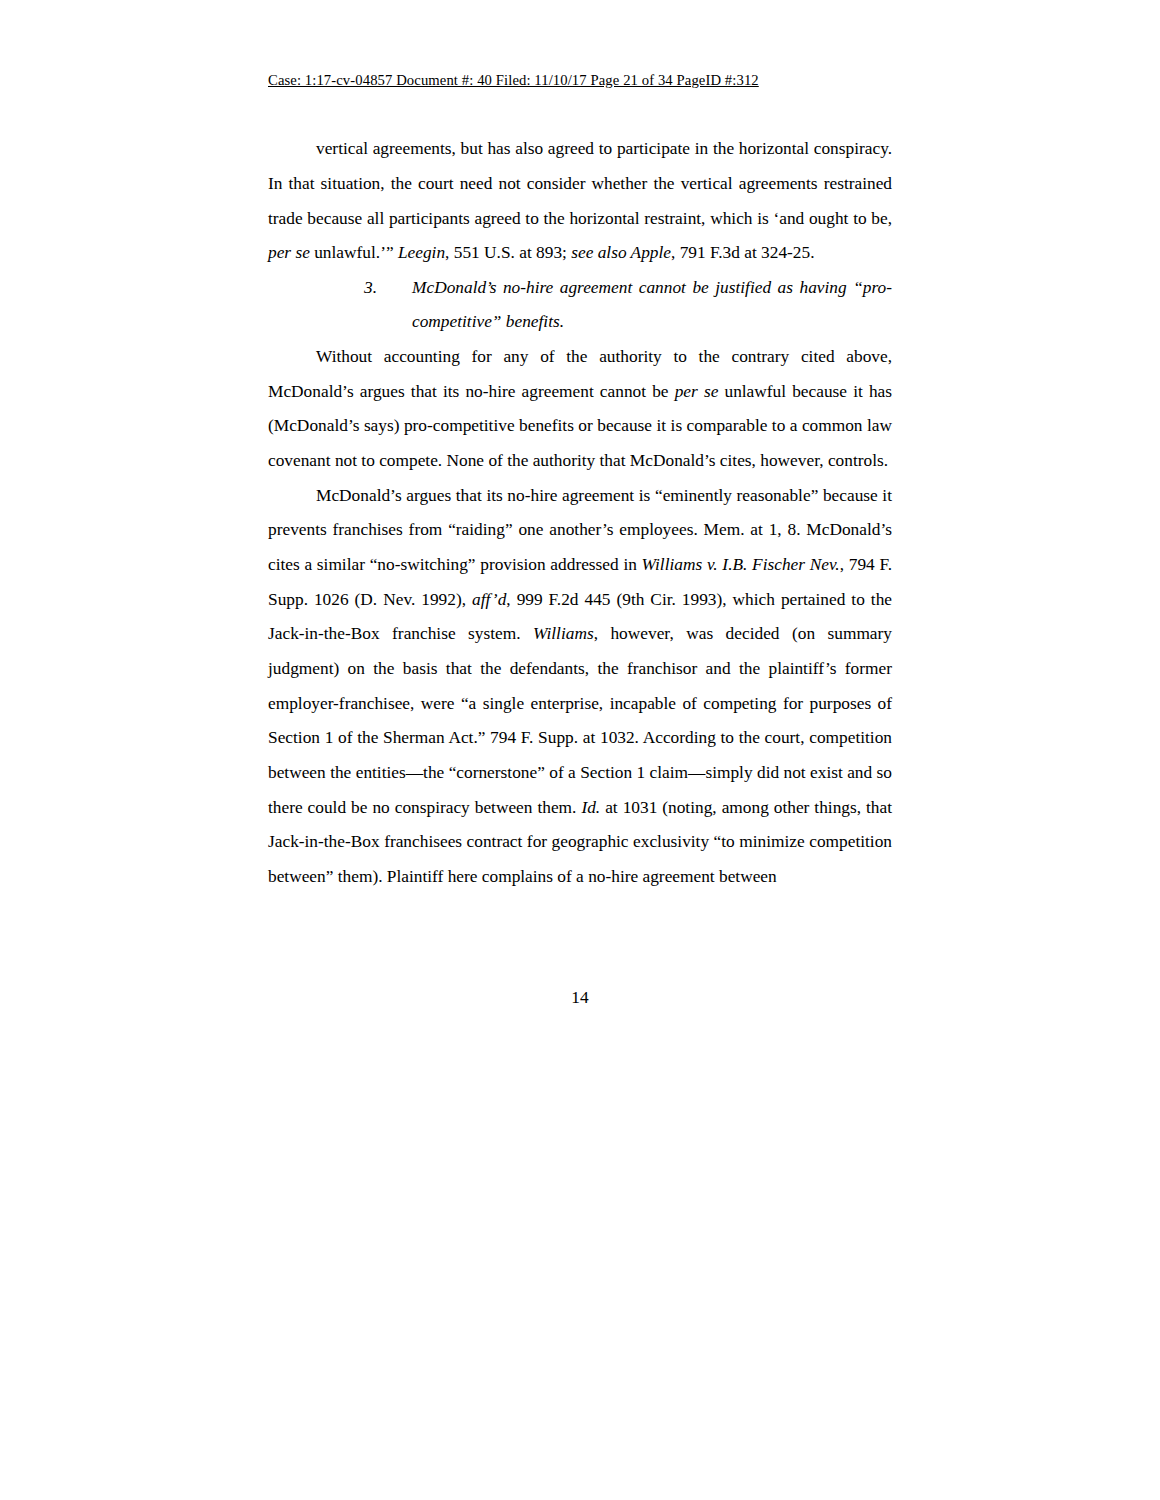Case: 1:17-cv-04857 Document #: 40 Filed: 11/10/17 Page 21 of 34 PageID #:312
vertical agreements, but has also agreed to participate in the horizontal conspiracy. In that situation, the court need not consider whether the vertical agreements restrained trade because all participants agreed to the horizontal restraint, which is ‘and ought to be, per se unlawful.’” Leegin, 551 U.S. at 893; see also Apple, 791 F.3d at 324-25.
3.
McDonald’s no-hire agreement cannot be justified as having “pro-competitive” benefits.
Without accounting for any of the authority to the contrary cited above, McDonald’s argues that its no-hire agreement cannot be per se unlawful because it has (McDonald’s says) pro-competitive benefits or because it is comparable to a common law covenant not to compete. None of the authority that McDonald’s cites, however, controls.
McDonald’s argues that its no-hire agreement is “eminently reasonable” because it prevents franchises from “raiding” one another’s employees. Mem. at 1, 8. McDonald’s cites a similar “no-switching” provision addressed in Williams v. I.B. Fischer Nev., 794 F. Supp. 1026 (D. Nev. 1992), aff’d, 999 F.2d 445 (9th Cir. 1993), which pertained to the Jack-in-the-Box franchise system. Williams, however, was decided (on summary judgment) on the basis that the defendants, the franchisor and the plaintiff’s former employer-franchisee, were “a single enterprise, incapable of competing for purposes of Section 1 of the Sherman Act.” 794 F. Supp. at 1032. According to the court, competition between the entities—the “cornerstone” of a Section 1 claim—simply did not exist and so there could be no conspiracy between them. Id. at 1031 (noting, among other things, that Jack-in-the-Box franchisees contract for geographic exclusivity “to minimize competition between” them). Plaintiff here complains of a no-hire agreement between
14